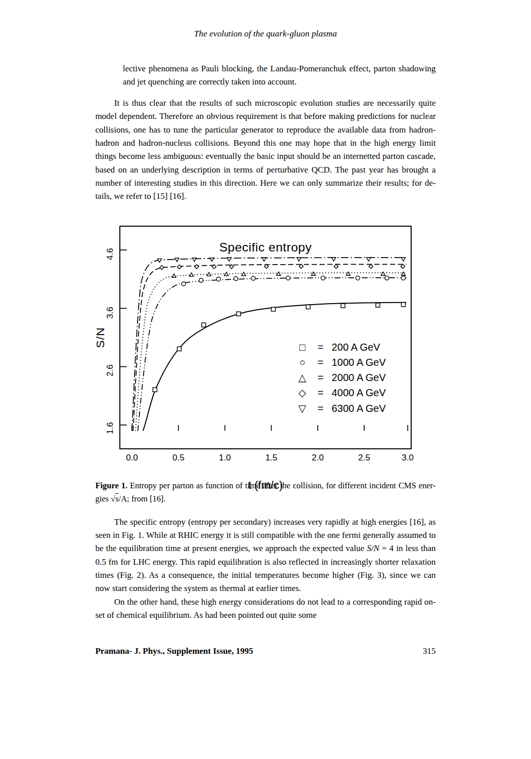The evolution of the quark-gluon plasma
lective phenomena as Pauli blocking, the Landau-Pomeranchuk effect, parton shadowing and jet quenching are correctly taken into account.
It is thus clear that the results of such microscopic evolution studies are necessarily quite model dependent. Therefore an obvious requirement is that before making predictions for nuclear collisions, one has to tune the particular generator to reproduce the available data from hadron-hadron and hadron-nucleus collisions. Beyond this one may hope that in the high energy limit things become less ambiguous: eventually the basic input should be an internetted parton cascade, based on an underlying description in terms of perturbative QCD. The past year has brought a number of interesting studies in this direction. Here we can only summarize their results; for details, we refer to [15] [16].
Specific entropy
S/N
4.6
3.6
2.6
1.6
0.0
0.5
1.0
1.5
2.0
2.5
3.0
t (fm/c)
| □ | = | 200 A GeV |
| ○ | = | 1000 A GeV |
| △ | = | 2000 A GeV |
| ◇ | = | 4000 A GeV |
| ▽ | = | 6300 A GeV |
Figure 1. Entropy per parton as function of time after the collision, for different incident CMS energies √s/A; from [16].
The specific entropy (entropy per secondary) increases very rapidly at high energies [16], as seen in Fig. 1. While at RHIC energy it is still compatible with the one fermi generally assumed to be the equilibration time at present energies, we approach the expected value S/N = 4 in less than 0.5 fm for LHC energy. This rapid equilibration is also reflected in increasingly shorter relaxation times (Fig. 2). As a consequence, the initial temperatures become higher (Fig. 3), since we can now start considering the system as thermal at earlier times.
On the other hand, these high energy considerations do not lead to a corresponding rapid onset of chemical equilibrium. As had been pointed out quite some
Pramana- J. Phys., Supplement Issue, 1995
315